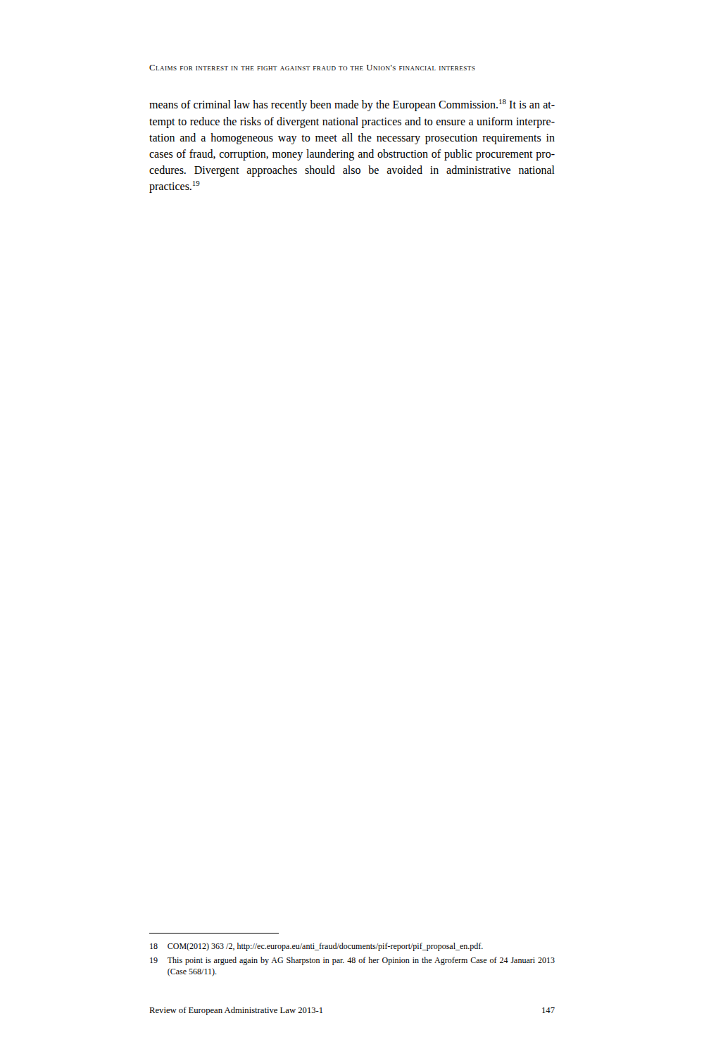Claims for interest in the fight against fraud to the Union's financial interests
means of criminal law has recently been made by the European Commission.18 It is an attempt to reduce the risks of divergent national practices and to ensure a uniform interpretation and a homogeneous way to meet all the necessary prosecution requirements in cases of fraud, corruption, money laundering and obstruction of public procurement procedures. Divergent approaches should also be avoided in administrative national practices.19
18 COM(2012) 363 /2, http://ec.europa.eu/anti_fraud/documents/pif-report/pif_proposal_en.pdf.
19 This point is argued again by AG Sharpston in par. 48 of her Opinion in the Agroferm Case of 24 Januari 2013 (Case 568/11).
Review of European Administrative Law 2013-1 147